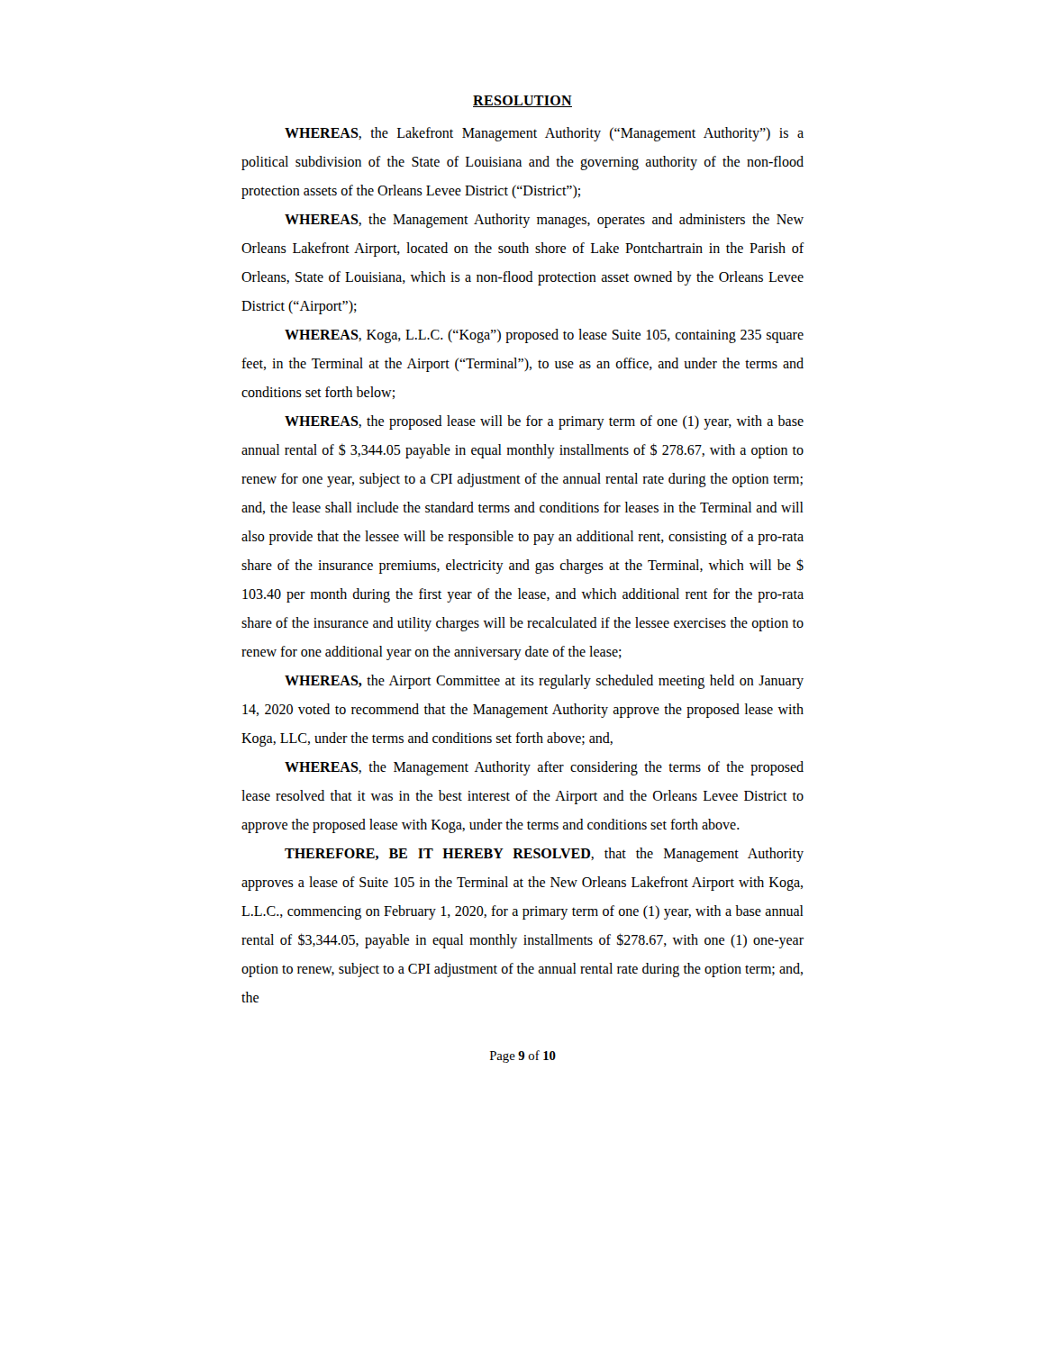RESOLUTION
WHEREAS, the Lakefront Management Authority (“Management Authority”) is a political subdivision of the State of Louisiana and the governing authority of the non-flood protection assets of the Orleans Levee District (“District”);
WHEREAS, the Management Authority manages, operates and administers the New Orleans Lakefront Airport, located on the south shore of Lake Pontchartrain in the Parish of Orleans, State of Louisiana, which is a non-flood protection asset owned by the Orleans Levee District (“Airport”);
WHEREAS, Koga, L.L.C. (“Koga”) proposed to lease Suite 105, containing 235 square feet, in the Terminal at the Airport (“Terminal”), to use as an office, and under the terms and conditions set forth below;
WHEREAS, the proposed lease will be for a primary term of one (1) year, with a base annual rental of $ 3,344.05 payable in equal monthly installments of $ 278.67, with a option to renew for one year, subject to a CPI adjustment of the annual rental rate during the option term; and, the lease shall include the standard terms and conditions for leases in the Terminal and will also provide that the lessee will be responsible to pay an additional rent, consisting of a pro-rata share of the insurance premiums, electricity and gas charges at the Terminal, which will be $ 103.40 per month during the first year of the lease, and which additional rent for the pro-rata share of the insurance and utility charges will be recalculated if the lessee exercises the option to renew for one additional year on the anniversary date of the lease;
WHEREAS, the Airport Committee at its regularly scheduled meeting held on January 14, 2020 voted to recommend that the Management Authority approve the proposed lease with Koga, LLC, under the terms and conditions set forth above; and,
WHEREAS, the Management Authority after considering the terms of the proposed lease resolved that it was in the best interest of the Airport and the Orleans Levee District to approve the proposed lease with Koga, under the terms and conditions set forth above.
THEREFORE, BE IT HEREBY RESOLVED, that the Management Authority approves a lease of Suite 105 in the Terminal at the New Orleans Lakefront Airport with Koga, L.L.C., commencing on February 1, 2020, for a primary term of one (1) year, with a base annual rental of $3,344.05, payable in equal monthly installments of $278.67, with one (1) one-year option to renew, subject to a CPI adjustment of the annual rental rate during the option term; and, the
Page 9 of 10